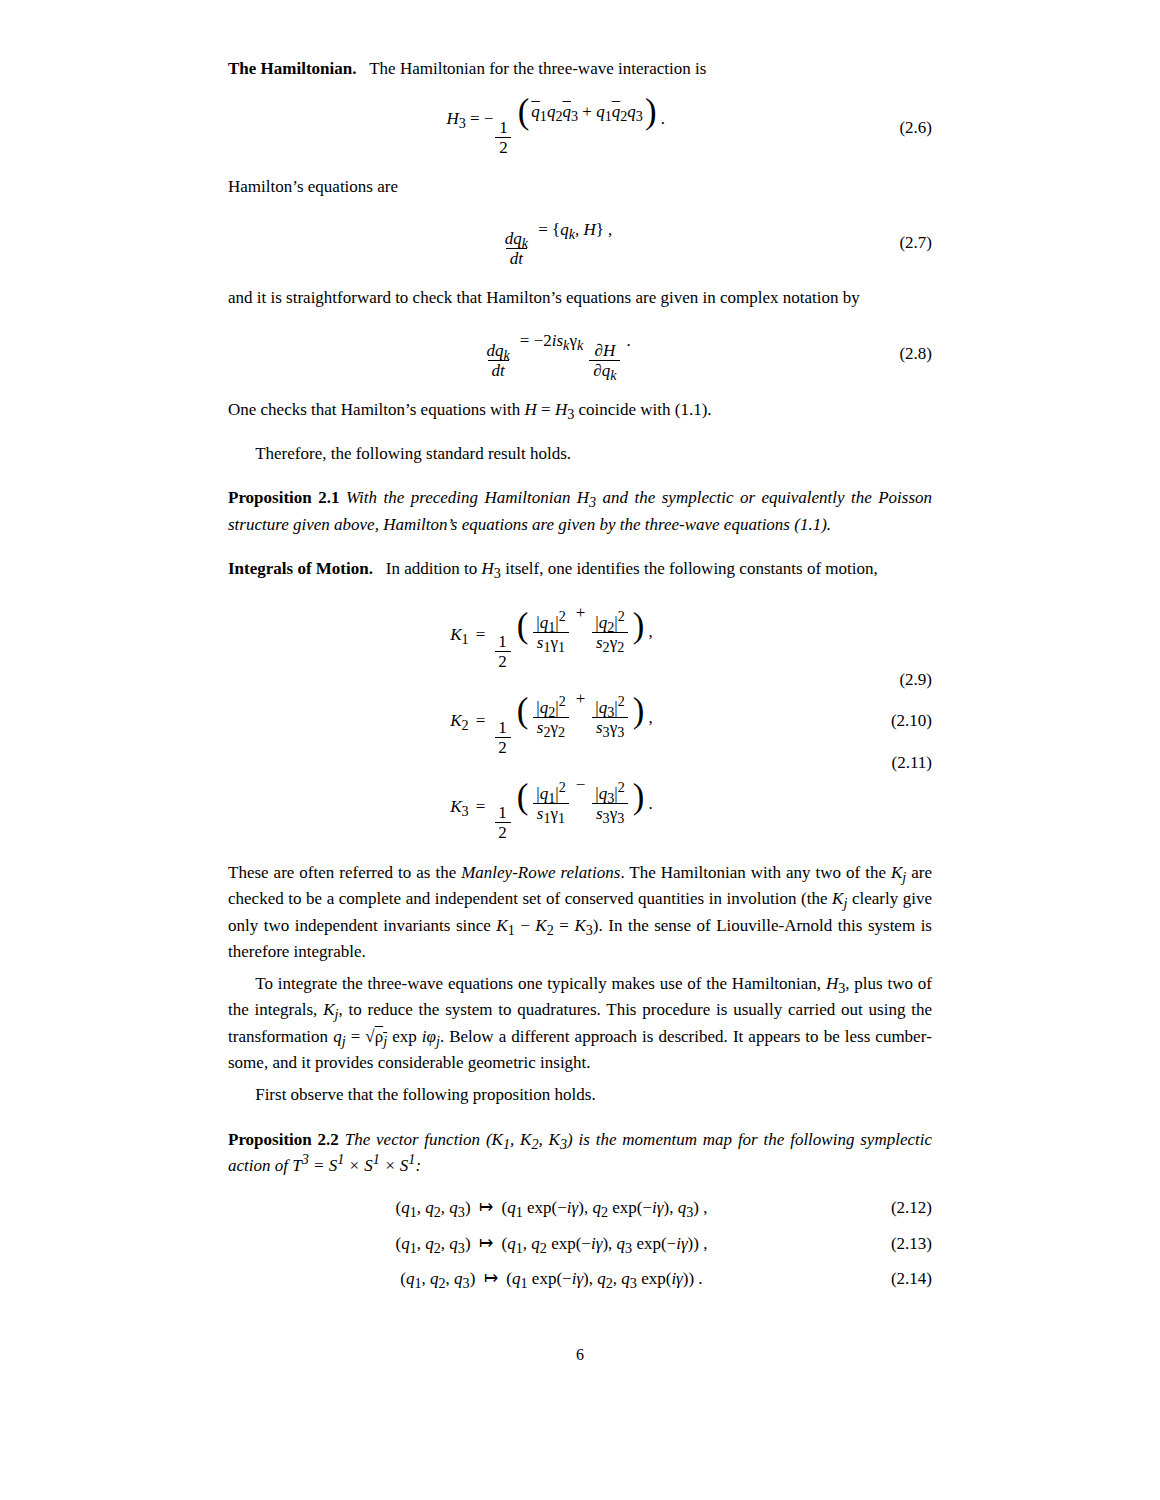The Hamiltonian. The Hamiltonian for the three-wave interaction is
H3 = −12 (q1q2q3 + q1q2q3) .
(2.6)
Hamilton’s equations are
dqk dt = {qk, H} ,
(2.7)
and it is straightforward to check that Hamilton’s equations are given in complex notation by
dqk dt = −2iskγk ∂H∂qk .
(2.8)
One checks that Hamilton’s equations with H = H3 coincide with (1.1).
Therefore, the following standard result holds.
Proposition 2.1 With the preceding Hamiltonian H3 and the symplectic or equivalently the Poisson structure given above, Hamilton’s equations are given by the three-wave equations (1.1).
Integrals of Motion. In addition to H3 itself, one identifies the following constants of motion,
K1
=
12 ( |q1|2 s1γ1 + |q2|2 s2γ2 ) ,
K2
=
12 ( |q2|2 s2γ2 + |q3|2 s3γ3 ) ,
K3
=
12 ( |q1|2 s1γ1 − |q3|2 s3γ3 ) .
(2.9)
(2.10)
(2.11)
These are often referred to as the Manley-Rowe relations. The Hamiltonian with any two of the Kj are checked to be a complete and independent set of conserved quantities in involution (the Kj clearly give only two independent invariants since K1 − K2 = K3). In the sense of Liouville-Arnold this system is therefore integrable.
To integrate the three-wave equations one typically makes use of the Hamiltonian, H3, plus two of the integrals, Kj, to reduce the system to quadratures. This procedure is usually carried out using the transformation qj = √ρj exp iφj. Below a different approach is described. It appears to be less cumbersome, and it provides considerable geometric insight.
First observe that the following proposition holds.
Proposition 2.2 The vector function (K1, K2, K3) is the momentum map for the following symplectic action of T3 = S1 × S1 × S1:
(q1, q2, q3) ↦ (q1 exp(−iγ), q2 exp(−iγ), q3) ,
(2.12)
(q1, q2, q3) ↦ (q1, q2 exp(−iγ), q3 exp(−iγ)) ,
(2.13)
(q1, q2, q3) ↦ (q1 exp(−iγ), q2, q3 exp(iγ)) .
(2.14)
6